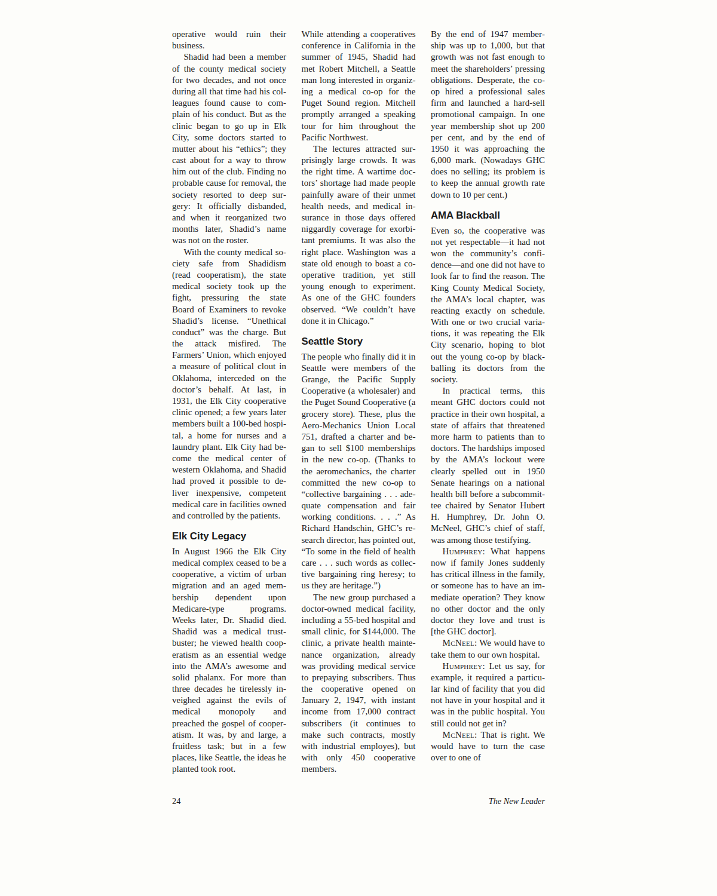operative would ruin their business.
Shadid had been a member of the county medical society for two decades, and not once during all that time had his colleagues found cause to complain of his conduct. But as the clinic began to go up in Elk City, some doctors started to mutter about his “ethics”; they cast about for a way to throw him out of the club. Finding no probable cause for removal, the society resorted to deep surgery: It officially disbanded, and when it reorganized two months later, Shadid’s name was not on the roster.
With the county medical society safe from Shadidism (read cooperatism), the state medical society took up the fight, pressuring the state Board of Examiners to revoke Shadid’s license. “Unethical conduct” was the charge. But the attack misfired. The Farmers’ Union, which enjoyed a measure of political clout in Oklahoma, interceded on the doctor’s behalf. At last, in 1931, the Elk City cooperative clinic opened; a few years later members built a 100-bed hospital, a home for nurses and a laundry plant. Elk City had become the medical center of western Oklahoma, and Shadid had proved it possible to deliver inexpensive, competent medical care in facilities owned and controlled by the patients.
Elk City Legacy
In August 1966 the Elk City medical complex ceased to be a cooperative, a victim of urban migration and an aged membership dependent upon Medicare-type programs. Weeks later, Dr. Shadid died. Shadid was a medical trustbuster; he viewed health cooperatism as an essential wedge into the AMA’s awesome and solid phalanx. For more than three decades he tirelessly inveighed against the evils of medical monopoly and preached the gospel of cooperatism. It was, by and large, a fruitless task; but in a few places, like Seattle, the ideas he planted took root.
While attending a cooperatives conference in California in the summer of 1945, Shadid had met Robert Mitchell, a Seattle man long interested in organizing a medical co-op for the Puget Sound region. Mitchell promptly arranged a speaking tour for him throughout the Pacific Northwest.
The lectures attracted surprisingly large crowds. It was the right time. A wartime doctors’ shortage had made people painfully aware of their unmet health needs, and medical insurance in those days offered niggardly coverage for exorbitant premiums. It was also the right place. Washington was a state old enough to boast a cooperative tradition, yet still young enough to experiment. As one of the GHC founders observed. “We couldn’t have done it in Chicago.”
Seattle Story
The people who finally did it in Seattle were members of the Grange, the Pacific Supply Cooperative (a wholesaler) and the Puget Sound Cooperative (a grocery store). These, plus the Aero-Mechanics Union Local 751, drafted a charter and began to sell $100 memberships in the new co-op. (Thanks to the aeromechanics, the charter committed the new co-op to “collective bargaining . . . adequate compensation and fair working conditions. . . .” As Richard Handschin, GHC’s research director, has pointed out, “To some in the field of health care . . . such words as collective bargaining ring heresy; to us they are heritage.”)
The new group purchased a doctor-owned medical facility, including a 55-bed hospital and small clinic, for $144,000. The clinic, a private health maintenance organization, already was providing medical service to prepaying subscribers. Thus the cooperative opened on January 2, 1947, with instant income from 17,000 contract subscribers (it continues to make such contracts, mostly with industrial employes), but with only 450 cooperative members.
By the end of 1947 membership was up to 1,000, but that growth was not fast enough to meet the shareholders’ pressing obligations. Desperate, the co-op hired a professional sales firm and launched a hard-sell promotional campaign. In one year membership shot up 200 per cent, and by the end of 1950 it was approaching the 6,000 mark. (Nowadays GHC does no selling; its problem is to keep the annual growth rate down to 10 per cent.)
AMA Blackball
Even so, the cooperative was not yet respectable—it had not won the community’s confidence—and one did not have to look far to find the reason. The King County Medical Society, the AMA’s local chapter, was reacting exactly on schedule. With one or two crucial variations, it was repeating the Elk City scenario, hoping to blot out the young co-op by blackballing its doctors from the society.
In practical terms, this meant GHC doctors could not practice in their own hospital, a state of affairs that threatened more harm to patients than to doctors. The hardships imposed by the AMA’s lockout were clearly spelled out in 1950 Senate hearings on a national health bill before a subcommittee chaired by Senator Hubert H. Humphrey, Dr. John O. McNeel, GHC’s chief of staff, was among those testifying.
Humphrey: What happens now if family Jones suddenly has critical illness in the family, or someone has to have an immediate operation? They know no other doctor and the only doctor they love and trust is [the GHC doctor].
McNeel: We would have to take them to our own hospital.
Humphrey: Let us say, for example, it required a particular kind of facility that you did not have in your hospital and it was in the public hospital. You still could not get in?
McNeel: That is right. We would have to turn the case over to one of
24 The New Leader